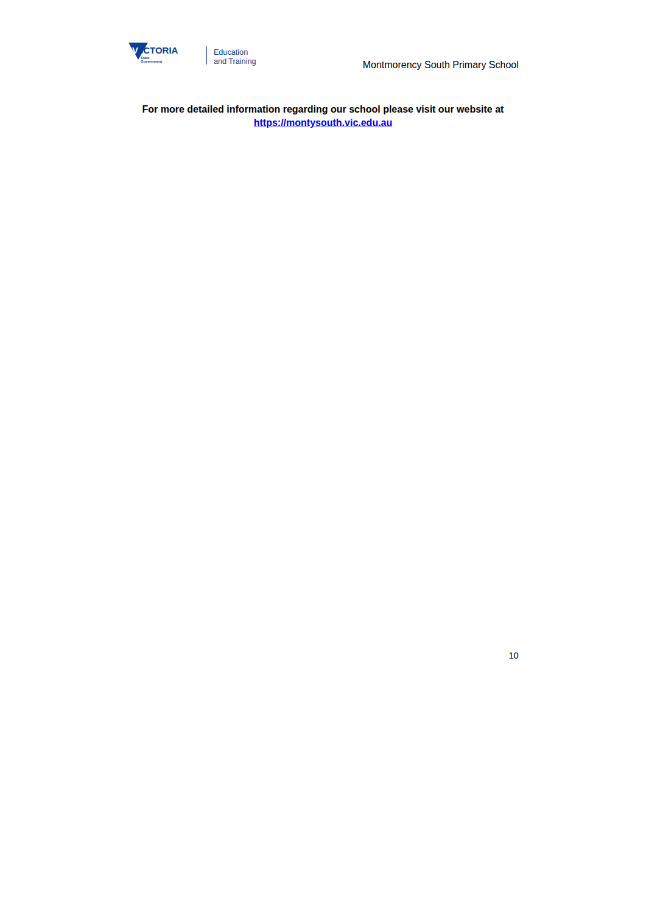V ICTORIA State Government
Education
and Training
Montmorency South Primary School
For more detailed information regarding our school please visit our website at
https://montysouth.vic.edu.au
10